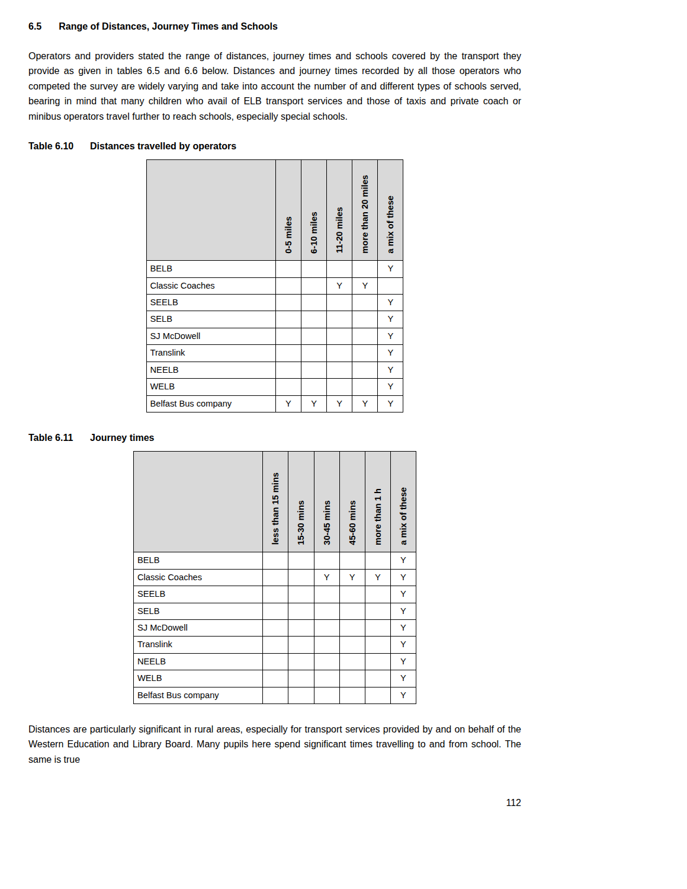6.5 Range of Distances, Journey Times and Schools
Operators and providers stated the range of distances, journey times and schools covered by the transport they provide as given in tables 6.5 and 6.6 below. Distances and journey times recorded by all those operators who competed the survey are widely varying and take into account the number of and different types of schools served, bearing in mind that many children who avail of ELB transport services and those of taxis and private coach or minibus operators travel further to reach schools, especially special schools.
Table 6.10 Distances travelled by operators
| | 0-5 miles | 6-10 miles | 11-20 miles | more than 20 miles | a mix of these |
| --- | --- | --- | --- | --- | --- |
| BELB | | | | | Y |
| Classic Coaches | | | Y | Y | |
| SEELB | | | | | Y |
| SELB | | | | | Y |
| SJ McDowell | | | | | Y |
| Translink | | | | | Y |
| NEELB | | | | | Y |
| WELB | | | | | Y |
| Belfast Bus company | Y | Y | Y | Y | Y |
Table 6.11 Journey times
| | less than 15 mins | 15-30 mins | 30-45 mins | 45-60 mins | more than 1 h | a mix of these |
| --- | --- | --- | --- | --- | --- | --- |
| BELB | | | | | | Y |
| Classic Coaches | | | Y | Y | Y | Y |
| SEELB | | | | | | Y |
| SELB | | | | | | Y |
| SJ McDowell | | | | | | Y |
| Translink | | | | | | Y |
| NEELB | | | | | | Y |
| WELB | | | | | | Y |
| Belfast Bus company | | | | | | Y |
Distances are particularly significant in rural areas, especially for transport services provided by and on behalf of the Western Education and Library Board. Many pupils here spend significant times travelling to and from school. The same is true
112